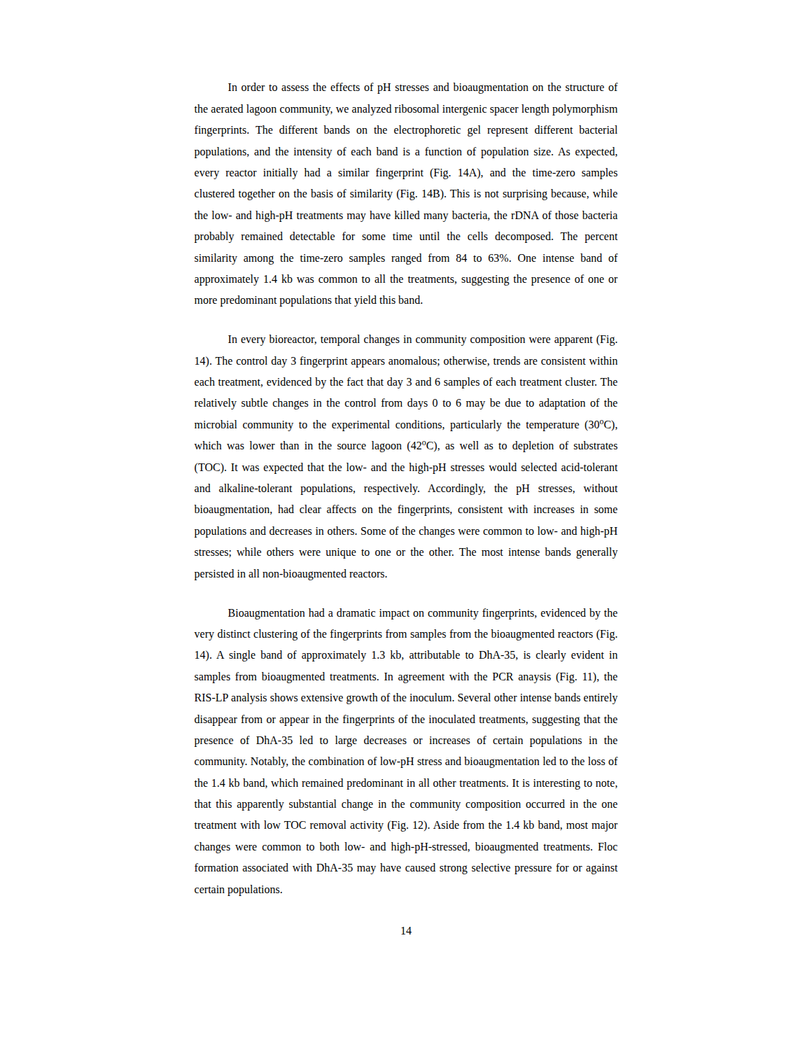In order to assess the effects of pH stresses and bioaugmentation on the structure of the aerated lagoon community, we analyzed ribosomal intergenic spacer length polymorphism fingerprints. The different bands on the electrophoretic gel represent different bacterial populations, and the intensity of each band is a function of population size. As expected, every reactor initially had a similar fingerprint (Fig. 14A), and the time-zero samples clustered together on the basis of similarity (Fig. 14B). This is not surprising because, while the low- and high-pH treatments may have killed many bacteria, the rDNA of those bacteria probably remained detectable for some time until the cells decomposed. The percent similarity among the time-zero samples ranged from 84 to 63%. One intense band of approximately 1.4 kb was common to all the treatments, suggesting the presence of one or more predominant populations that yield this band.
In every bioreactor, temporal changes in community composition were apparent (Fig. 14). The control day 3 fingerprint appears anomalous; otherwise, trends are consistent within each treatment, evidenced by the fact that day 3 and 6 samples of each treatment cluster. The relatively subtle changes in the control from days 0 to 6 may be due to adaptation of the microbial community to the experimental conditions, particularly the temperature (30oC), which was lower than in the source lagoon (42oC), as well as to depletion of substrates (TOC). It was expected that the low- and the high-pH stresses would selected acid-tolerant and alkaline-tolerant populations, respectively. Accordingly, the pH stresses, without bioaugmentation, had clear affects on the fingerprints, consistent with increases in some populations and decreases in others. Some of the changes were common to low- and high-pH stresses; while others were unique to one or the other. The most intense bands generally persisted in all non-bioaugmented reactors.
Bioaugmentation had a dramatic impact on community fingerprints, evidenced by the very distinct clustering of the fingerprints from samples from the bioaugmented reactors (Fig. 14). A single band of approximately 1.3 kb, attributable to DhA-35, is clearly evident in samples from bioaugmented treatments. In agreement with the PCR anaysis (Fig. 11), the RIS-LP analysis shows extensive growth of the inoculum. Several other intense bands entirely disappear from or appear in the fingerprints of the inoculated treatments, suggesting that the presence of DhA-35 led to large decreases or increases of certain populations in the community. Notably, the combination of low-pH stress and bioaugmentation led to the loss of the 1.4 kb band, which remained predominant in all other treatments. It is interesting to note, that this apparently substantial change in the community composition occurred in the one treatment with low TOC removal activity (Fig. 12). Aside from the 1.4 kb band, most major changes were common to both low- and high-pH-stressed, bioaugmented treatments. Floc formation associated with DhA-35 may have caused strong selective pressure for or against certain populations.
14